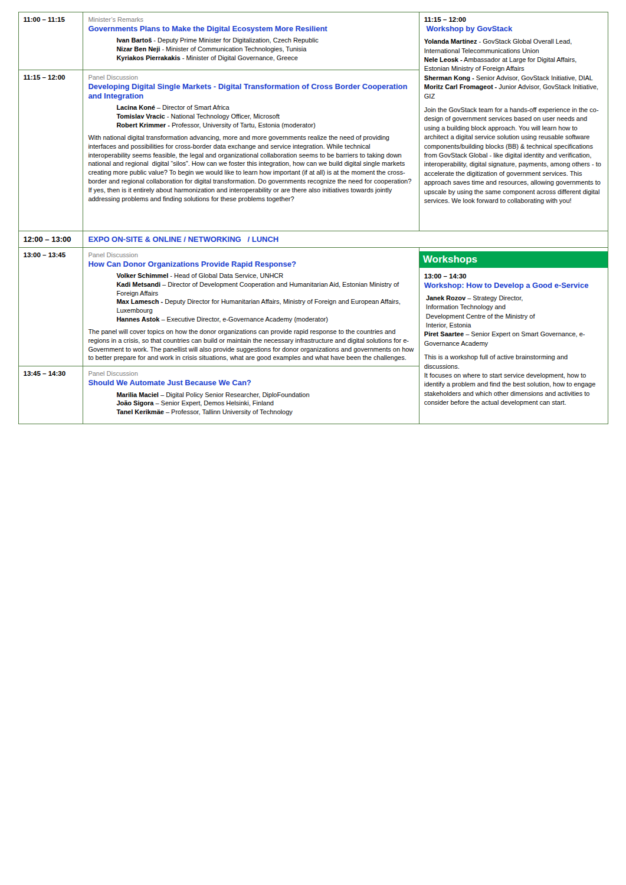| 11:00 – 11:15 | Minister’s Remarks Governments Plans to Make the Digital Ecosystem More Resilient Ivan Bartoš - Deputy Prime Minister for Digitalization, Czech Republic Nizar Ben Neji - Minister of Communication Technologies, Tunisia Kyriakos Pierrakakis - Minister of Digital Governance, Greece | 11:15 – 12:00 Workshop by GovStack Yolanda Martínez - GovStack Global Overall Lead, International Telecommunications Union Nele Leosk - Ambassador at Large for Digital Affairs, Estonian Ministry of Foreign Affairs Sherman Kong - Senior Advisor, GovStack Initiative, DIAL Moritz Carl Fromageot - Junior Advisor, GovStack Initiative, GIZ Join the GovStack team for a hands-off experience in the co-design of government services based on user needs and using a building block approach. You will learn how to architect a digital service solution using reusable software components/building blocks (BB) & technical specifications from GovStack Global - like digital identity and verification, interoperability, digital signature, payments, among others - to accelerate the digitization of government services. This approach saves time and resources, allowing governments to upscale by using the same component across different digital services. We look forward to collaborating with you! |
| 11:15 – 12:00 | Panel Discussion Developing Digital Single Markets - Digital Transformation of Cross Border Cooperation and Integration Lacina Koné – Director of Smart Africa Tomislav Vracic - National Technology Officer, Microsoft Robert Krimmer - Professor, University of Tartu, Estonia (moderator) With national digital transformation advancing, more and more governments realize the need of providing interfaces and possibilities for cross-border data exchange and service integration. While technical interoperability seems feasible, the legal and organizational collaboration seems to be barriers to taking down national and regional digital “silos”. How can we foster this integration, how can we build digital single markets creating more public value? To begin we would like to learn how important (if at all) is at the moment the cross-border and regional collaboration for digital transformation. Do governments recognize the need for cooperation? If yes, then is it entirely about harmonization and interoperability or are there also initiatives towards jointly addressing problems and finding solutions for these problems together? |
| 12:00 – 13:00 | EXPO ON-SITE & ONLINE / NETWORKING / LUNCH |
| 13:00 – 13:45 | Panel Discussion How Can Donor Organizations Provide Rapid Response? Volker Schimmel - Head of Global Data Service, UNHCR Kadi Metsandi – Director of Development Cooperation and Humanitarian Aid, Estonian Ministry of Foreign Affairs Max Lamesch - Deputy Director for Humanitarian Affairs, Ministry of Foreign and European Affairs, Luxembourg Hannes Astok – Executive Director, e-Governance Academy (moderator) The panel will cover topics on how the donor organizations can provide rapid response to the countries and regions in a crisis, so that countries can build or maintain the necessary infrastructure and digital solutions for e-Government to work. The panellist will also provide suggestions for donor organizations and governments on how to better prepare for and work in crisis situations, what are good examples and what have been the challenges. | Workshops 13:00 – 14:30 Workshop: How to Develop a Good e-Service Janek Rozov – Strategy Director, Information Technology and Development Centre of the Ministry of Interior, Estonia Piret Saartee – Senior Expert on Smart Governance, e-Governance Academy This is a workshop full of active brainstorming and discussions. It focuses on where to start service development, how to identify a problem and find the best solution, how to engage stakeholders and which other dimensions and activities to consider before the actual development can start. |
| 13:45 – 14:30 | Panel Discussion Should We Automate Just Because We Can? Marilia Maciel – Digital Policy Senior Researcher, DiploFoundation João Sigora – Senior Expert, Demos Helsinki, Finland Tanel Kerikmäe – Professor, Tallinn University of Technology |